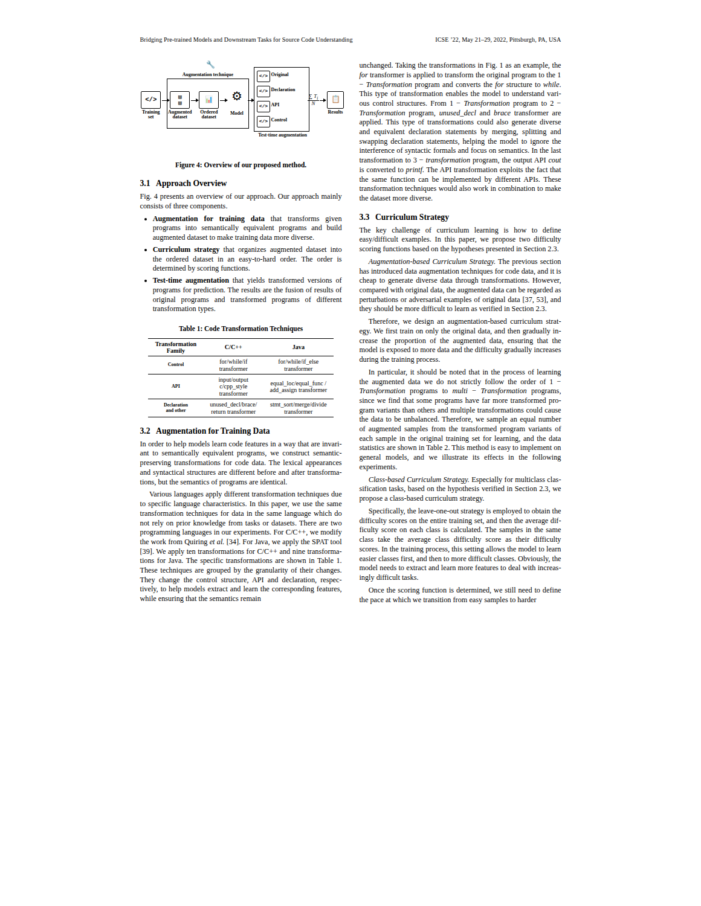Bridging Pre-trained Models and Downstream Tasks for Source Code Understanding
ICSE ’22, May 21–29, 2022, Pittsburgh, PA, USA
🔧
Augmentation technique
</>
Training
set
▤
▤
Augmented
dataset
📊
Ordered
dataset
⚙
Model
</>
Original
</>
Declaration
</>
API
</>
Control
∑ Ti N
📋
Results
Test-time augmentation
Figure 4: Overview of our proposed method.
3.1 Approach Overview
Fig. 4 presents an overview of our approach. Our approach mainly consists of three components.
Augmentation for training data that transforms given programs into semantically equivalent programs and build augmented dataset to make training data more diverse.
Curriculum strategy that organizes augmented dataset into the ordered dataset in an easy-to-hard order. The order is determined by scoring functions.
Test-time augmentation that yields transformed versions of programs for prediction. The results are the fusion of results of original programs and transformed programs of different transformation types.
Table 1: Code Transformation Techniques
| Transformation Family | C/C++ | Java |
| --- | --- | --- |
| Control | for/while/if transformer | for/while/if_else transformer |
| API | input/output c/cpp_style transformer | equal_loc/equal_func / add_assign transformer |
| Declaration and other | unused_decl/brace/ return transformer | stmt_sort/merge/divide transformer |
3.2 Augmentation for Training Data
In order to help models learn code features in a way that are invariant to semantically equivalent programs, we construct semantic-preserving transformations for code data. The lexical appearances and syntactical structures are different before and after transformations, but the semantics of programs are identical.
Various languages apply different transformation techniques due to specific language characteristics. In this paper, we use the same transformation techniques for data in the same language which do not rely on prior knowledge from tasks or datasets. There are two programming languages in our experiments. For C/C++, we modify the work from Quiring et al. [34]. For Java, we apply the SPAT tool [39]. We apply ten transformations for C/C++ and nine transformations for Java. The specific transformations are shown in Table 1. These techniques are grouped by the granularity of their changes. They change the control structure, API and declaration, respectively, to help models extract and learn the corresponding features, while ensuring that the semantics remain
unchanged. Taking the transformations in Fig. 1 as an example, the for transformer is applied to transform the original program to the 1 − Transformation program and converts the for structure to while. This type of transformation enables the model to understand various control structures. From 1 − Transformation program to 2 − Transformation program, unused_decl and brace transformer are applied. This type of transformations could also generate diverse and equivalent declaration statements by merging, splitting and swapping declaration statements, helping the model to ignore the interference of syntactic formals and focus on semantics. In the last transformation to 3 − transformation program, the output API cout is converted to printf. The API transformation exploits the fact that the same function can be implemented by different APIs. These transformation techniques would also work in combination to make the dataset more diverse.
3.3 Curriculum Strategy
The key challenge of curriculum learning is how to define easy/difficult examples. In this paper, we propose two difficulty scoring functions based on the hypotheses presented in Section 2.3.
Augmentation-based Curriculum Strategy. The previous section has introduced data augmentation techniques for code data, and it is cheap to generate diverse data through transformations. However, compared with original data, the augmented data can be regarded as perturbations or adversarial examples of original data [37, 53], and they should be more difficult to learn as verified in Section 2.3.
Therefore, we design an augmentation-based curriculum strategy. We first train on only the original data, and then gradually increase the proportion of the augmented data, ensuring that the model is exposed to more data and the difficulty gradually increases during the training process.
In particular, it should be noted that in the process of learning the augmented data we do not strictly follow the order of 1 − Transformation programs to multi − Transformation programs, since we find that some programs have far more transformed program variants than others and multiple transformations could cause the data to be unbalanced. Therefore, we sample an equal number of augmented samples from the transformed program variants of each sample in the original training set for learning, and the data statistics are shown in Table 2. This method is easy to implement on general models, and we illustrate its effects in the following experiments.
Class-based Curriculum Strategy. Especially for multiclass classification tasks, based on the hypothesis verified in Section 2.3, we propose a class-based curriculum strategy.
Specifically, the leave-one-out strategy is employed to obtain the difficulty scores on the entire training set, and then the average difficulty score on each class is calculated. The samples in the same class take the average class difficulty score as their difficulty scores. In the training process, this setting allows the model to learn easier classes first, and then to more difficult classes. Obviously, the model needs to extract and learn more features to deal with increasingly difficult tasks.
Once the scoring function is determined, we still need to define the pace at which we transition from easy samples to harder